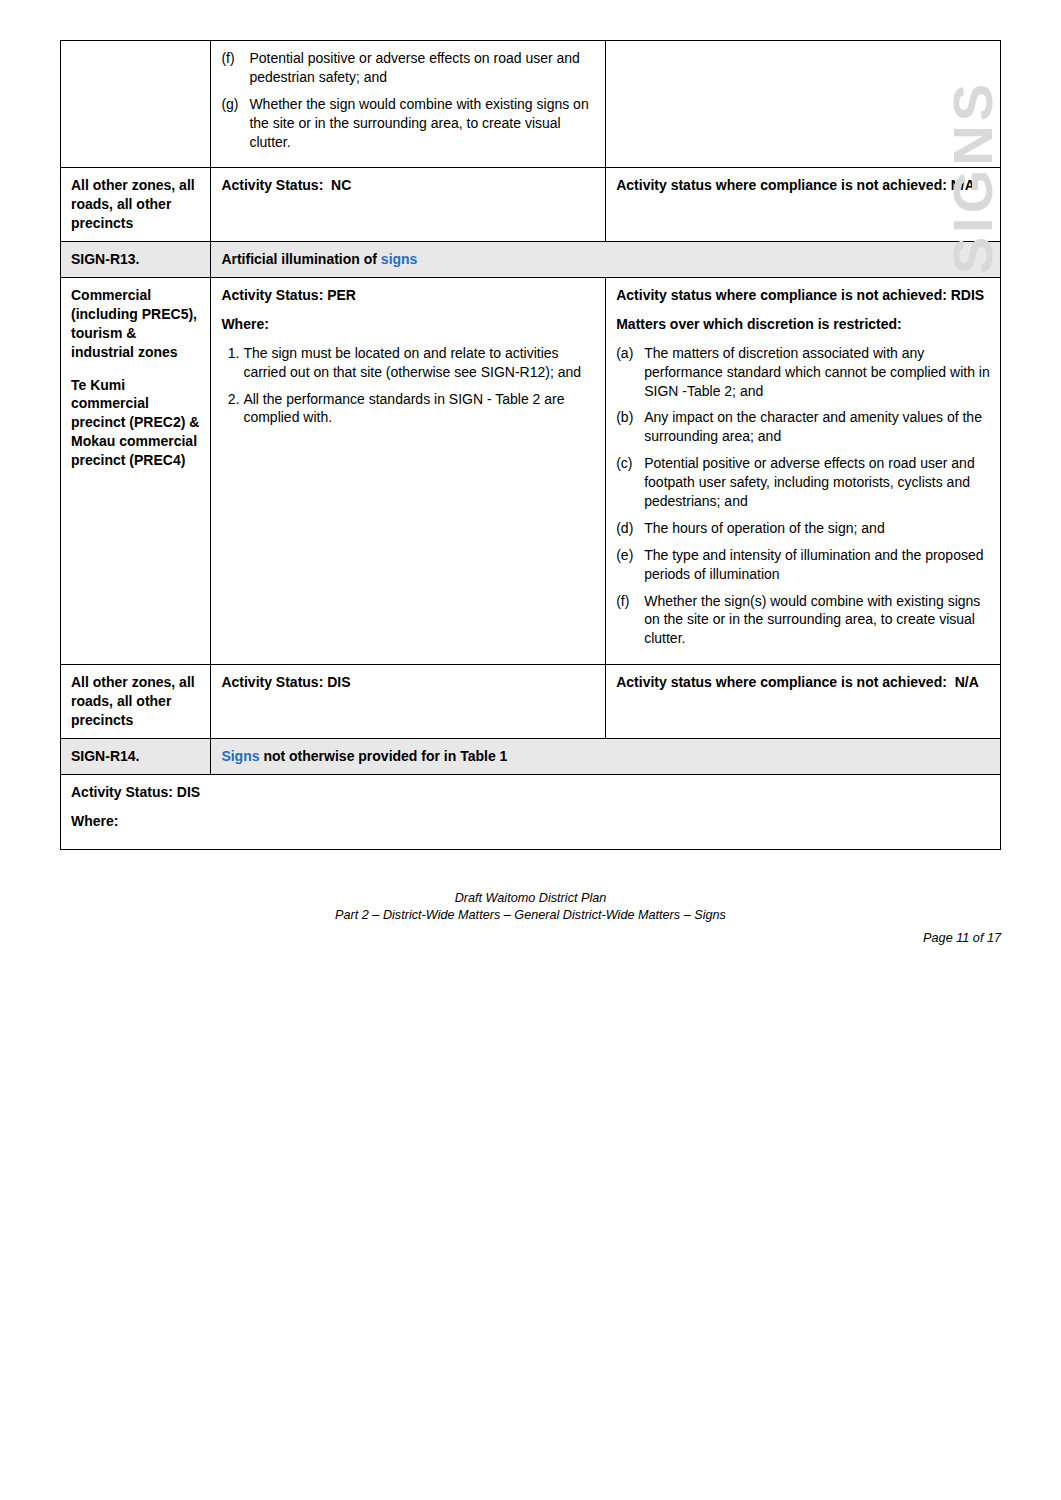SIGNS
| | (f) Potential positive or adverse effects on road user and pedestrian safety; and (g) Whether the sign would combine with existing signs on the site or in the surrounding area, to create visual clutter. | |
| All other zones, all roads, all other precincts | Activity Status: NC | Activity status where compliance is not achieved: N/A |
| SIGN-R13. | Artificial illumination of signs |
| Commercial (including PREC5), tourism & industrial zones Te Kumi commercial precinct (PREC2) & Mokau commercial precinct (PREC4) | Activity Status: PER Where: The sign must be located on and relate to activities carried out on that site (otherwise see SIGN-R12); and All the performance standards in SIGN - Table 2 are complied with. | Activity status where compliance is not achieved: RDIS Matters over which discretion is restricted: (a) The matters of discretion associated with any performance standard which cannot be complied with in SIGN -Table 2; and (b) Any impact on the character and amenity values of the surrounding area; and (c) Potential positive or adverse effects on road user and footpath user safety, including motorists, cyclists and pedestrians; and (d) The hours of operation of the sign; and (e) The type and intensity of illumination and the proposed periods of illumination (f) Whether the sign(s) would combine with existing signs on the site or in the surrounding area, to create visual clutter. |
| All other zones, all roads, all other precincts | Activity Status: DIS | Activity status where compliance is not achieved: N/A |
| SIGN-R14. | Signs not otherwise provided for in Table 1 |
| Activity Status: DIS Where: |
Draft Waitomo District Plan
Part 2 – District-Wide Matters – General District-Wide Matters – Signs
Page 11 of 17